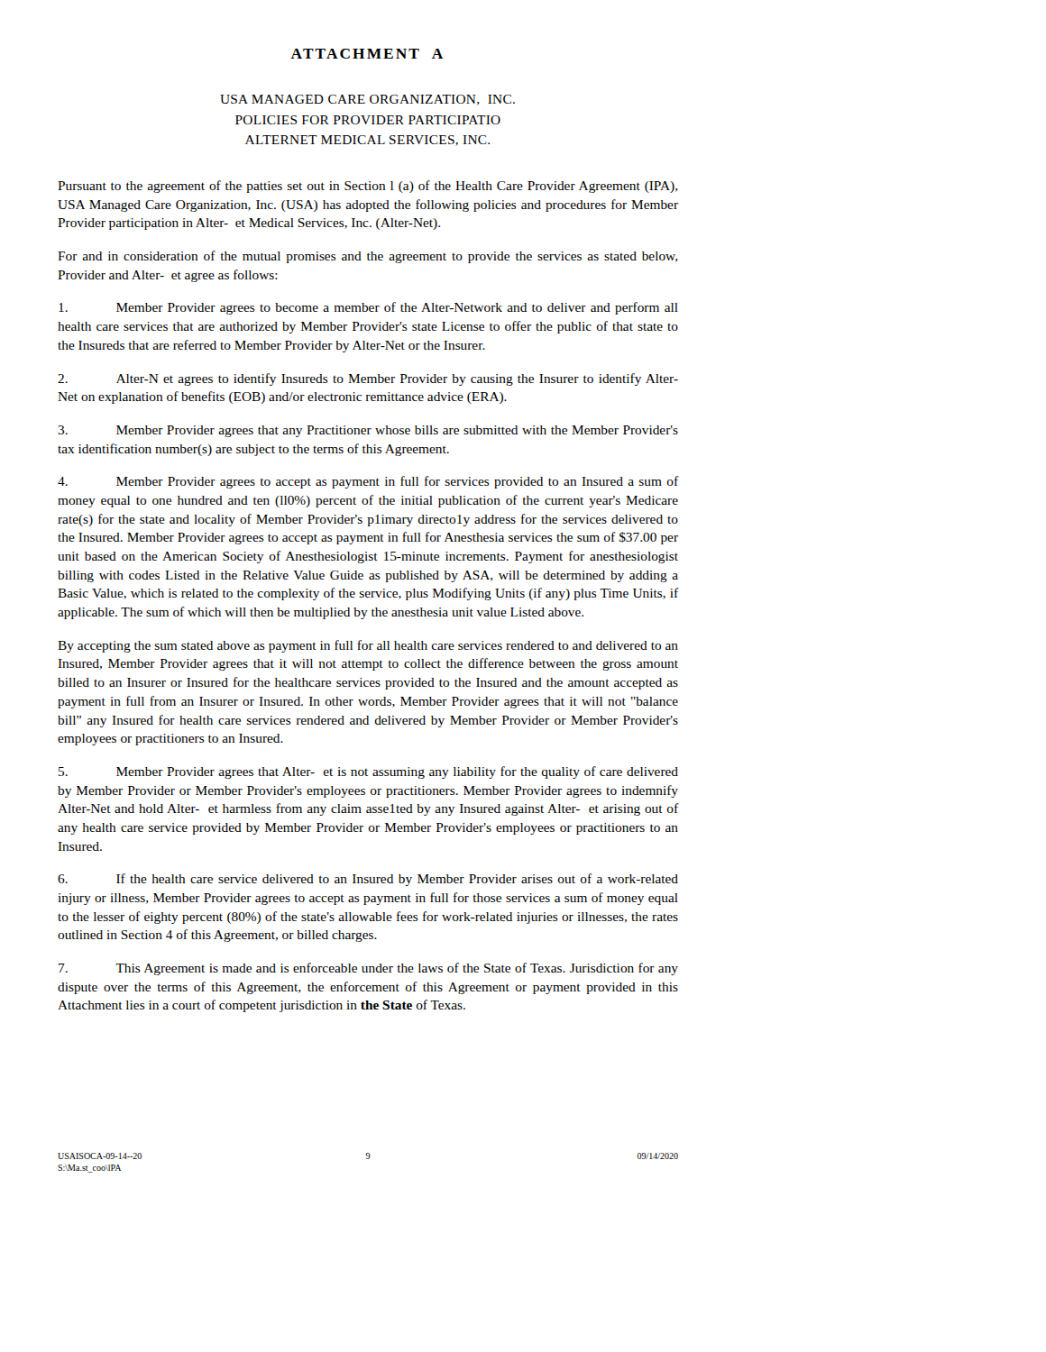ATTACHMENT A
USA MANAGED CARE ORGANIZATION, INC.
POLICIES FOR PROVIDER PARTICIPATIO
ALTERNET MEDICAL SERVICES, INC.
Pursuant to the agreement of the patties set out in Section l (a) of the Health Care Provider Agreement (IPA), USA Managed Care Organization, Inc. (USA) has adopted the following policies and procedures for Member Provider participation in Alter- et Medical Services, Inc. (Alter-Net).
For and in consideration of the mutual promises and the agreement to provide the services as stated below, Provider and Alter- et agree as follows:
1. Member Provider agrees to become a member of the Alter-Network and to deliver and perform all health care services that are authorized by Member Provider's state License to offer the public of that state to the Insureds that are referred to Member Provider by Alter-Net or the Insurer.
2. Alter-N et agrees to identify Insureds to Member Provider by causing the Insurer to identify Alter-Net on explanation of benefits (EOB) and/or electronic remittance advice (ERA).
3. Member Provider agrees that any Practitioner whose bills are submitted with the Member Provider's tax identification number(s) are subject to the terms of this Agreement.
4. Member Provider agrees to accept as payment in full for services provided to an Insured a sum of money equal to one hundred and ten (ll0%) percent of the initial publication of the current year's Medicare rate(s) for the state and locality of Member Provider's p1imary directo1y address for the services delivered to the Insured. Member Provider agrees to accept as payment in full for Anesthesia services the sum of $37.00 per unit based on the American Society of Anesthesiologist 15-minute increments. Payment for anesthesiologist billing with codes Listed in the Relative Value Guide as published by ASA, will be determined by adding a Basic Value, which is related to the complexity of the service, plus Modifying Units (if any) plus Time Units, if applicable. The sum of which will then be multiplied by the anesthesia unit value Listed above.
By accepting the sum stated above as payment in full for all health care services rendered to and delivered to an Insured, Member Provider agrees that it will not attempt to collect the difference between the gross amount billed to an Insurer or Insured for the healthcare services provided to the Insured and the amount accepted as payment in full from an Insurer or Insured. In other words, Member Provider agrees that it will not "balance bill" any Insured for health care services rendered and delivered by Member Provider or Member Provider's employees or practitioners to an Insured.
5. Member Provider agrees that Alter- et is not assuming any liability for the quality of care delivered by Member Provider or Member Provider's employees or practitioners. Member Provider agrees to indemnify Alter-Net and hold Alter- et harmless from any claim asse1ted by any Insured against Alter- et arising out of any health care service provided by Member Provider or Member Provider's employees or practitioners to an Insured.
6. If the health care service delivered to an Insured by Member Provider arises out of a work-related injury or illness, Member Provider agrees to accept as payment in full for those services a sum of money equal to the lesser of eighty percent (80%) of the state's allowable fees for work-related injuries or illnesses, the rates outlined in Section 4 of this Agreement, or billed charges.
7. This Agreement is made and is enforceable under the laws of the State of Texas. Jurisdiction for any dispute over the terms of this Agreement, the enforcement of this Agreement or payment provided in this Attachment lies in a court of competent jurisdiction in the State of Texas.
USAISOCA-09-14--20
S:\Ma.st_coo\lPA
9
09/14/2020